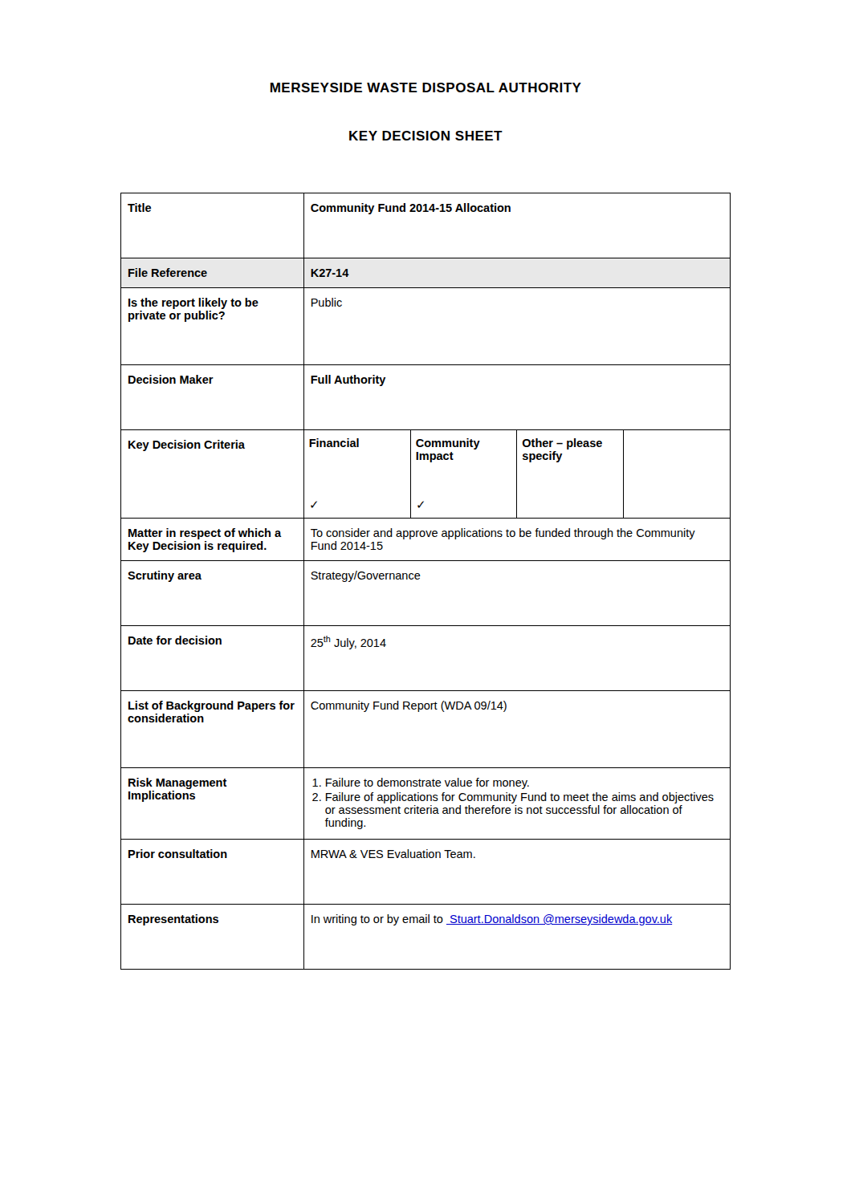MERSEYSIDE WASTE DISPOSAL AUTHORITY
KEY DECISION SHEET
| Title | Community Fund 2014-15 Allocation |
| File Reference | K27-14 |
| Is the report likely to be private or public? | Public |
| Decision Maker | Full Authority |
| Key Decision Criteria | / Financial / Community Impact / Other – please specify / / / ✓ / ✓ / / / |
| Matter in respect of which a Key Decision is required. | To consider and approve applications to be funded through the Community Fund 2014-15 |
| Scrutiny area | Strategy/Governance |
| Date for decision | 25 th July, 2014 |
| List of Background Papers for consideration | Community Fund Report (WDA 09/14) |
| Risk Management Implications | Failure to demonstrate value for money. Failure of applications for Community Fund to meet the aims and objectives or assessment criteria and therefore is not successful for allocation of funding. |
| Prior consultation | MRWA & VES Evaluation Team. |
| Representations | In writing to or by email to Stuart.Donaldson @merseysidewda.gov.uk |